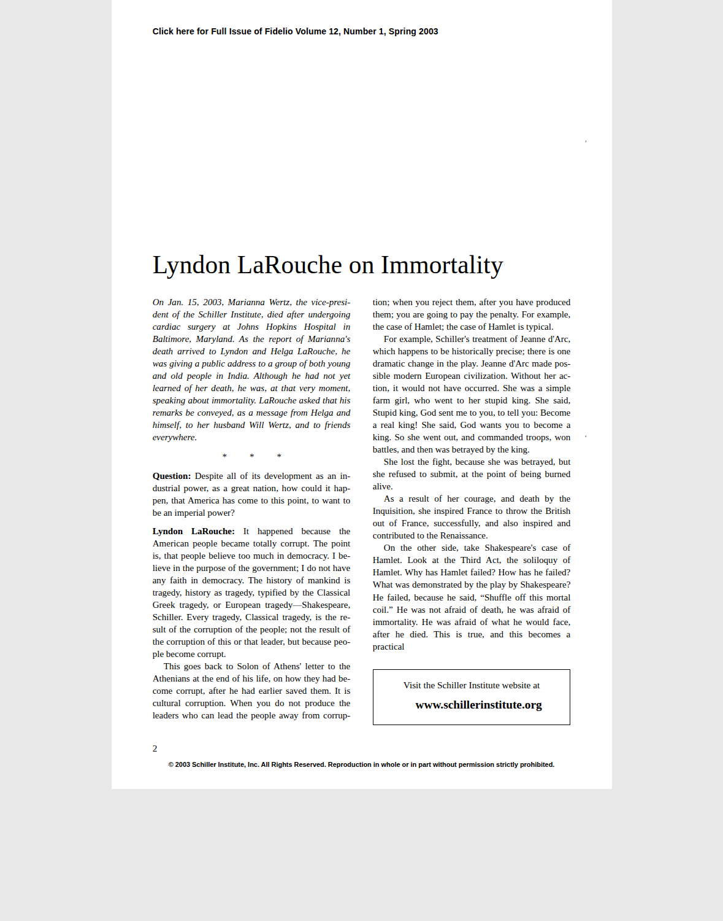Click here for Full Issue of Fidelio Volume 12, Number 1, Spring 2003
’ ‘
Lyndon LaRouche on Immortality
On Jan. 15, 2003, Marianna Wertz, the vice-president of the Schiller Institute, died after undergoing cardiac surgery at Johns Hopkins Hospital in Baltimore, Maryland. As the report of Marianna's death arrived to Lyndon and Helga LaRouche, he was giving a public address to a group of both young and old people in India. Although he had not yet learned of her death, he was, at that very moment, speaking about immortality. LaRouche asked that his remarks be conveyed, as a message from Helga and himself, to her husband Will Wertz, and to friends everywhere.
* * *
Question: Despite all of its development as an industrial power, as a great nation, how could it happen, that America has come to this point, to want to be an imperial power?
Lyndon LaRouche: It happened because the American people became totally corrupt. The point is, that people believe too much in democracy. I believe in the purpose of the government; I do not have any faith in democracy. The history of mankind is tragedy, history as tragedy, typified by the Classical Greek tragedy, or European tragedy—Shakespeare, Schiller. Every tragedy, Classical tragedy, is the result of the corruption of the people; not the result of the corruption of this or that leader, but because people become corrupt.
This goes back to Solon of Athens' letter to the Athenians at the end of his life, on how they had become corrupt, after he had earlier saved them. It is cultural corruption. When you do not produce the leaders who can lead the people away from corruption; when you reject them, after you have produced them; you are going to pay the penalty. For example, the case of Hamlet; the case of Hamlet is typical.
For example, Schiller's treatment of Jeanne d'Arc, which happens to be historically precise; there is one dramatic change in the play. Jeanne d'Arc made possible modern European civilization. Without her action, it would not have occurred. She was a simple farm girl, who went to her stupid king. She said, Stupid king, God sent me to you, to tell you: Become a real king! She said, God wants you to become a king. So she went out, and commanded troops, won battles, and then was betrayed by the king.
She lost the fight, because she was betrayed, but she refused to submit, at the point of being burned alive.
As a result of her courage, and death by the Inquisition, she inspired France to throw the British out of France, successfully, and also inspired and contributed to the Renaissance.
On the other side, take Shakespeare's case of Hamlet. Look at the Third Act, the soliloquy of Hamlet. Why has Hamlet failed? How has he failed? What was demonstrated by the play by Shakespeare? He failed, because he said, “Shuffle off this mortal coil.” He was not afraid of death, he was afraid of immortality. He was afraid of what he would face, after he died. This is true, and this becomes a practical
Visit the Schiller Institute website at
www.schillerinstitute.org
2
© 2003 Schiller Institute, Inc. All Rights Reserved. Reproduction in whole or in part without permission strictly prohibited.